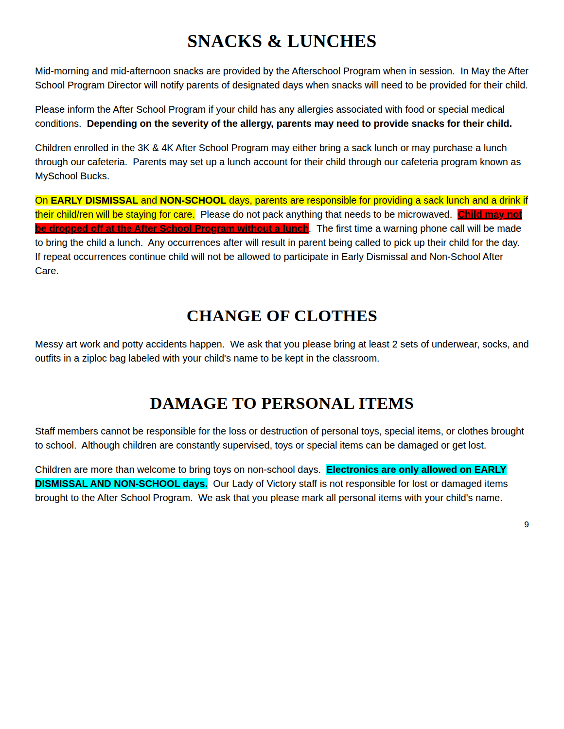SNACKS & LUNCHES
Mid-morning and mid-afternoon snacks are provided by the Afterschool Program when in session. In May the After School Program Director will notify parents of designated days when snacks will need to be provided for their child.
Please inform the After School Program if your child has any allergies associated with food or special medical conditions. Depending on the severity of the allergy, parents may need to provide snacks for their child.
Children enrolled in the 3K & 4K After School Program may either bring a sack lunch or may purchase a lunch through our cafeteria. Parents may set up a lunch account for their child through our cafeteria program known as MySchool Bucks.
On EARLY DISMISSAL and NON-SCHOOL days, parents are responsible for providing a sack lunch and a drink if their child/ren will be staying for care. Please do not pack anything that needs to be microwaved. Child may not be dropped off at the After School Program without a lunch. The first time a warning phone call will be made to bring the child a lunch. Any occurrences after will result in parent being called to pick up their child for the day. If repeat occurrences continue child will not be allowed to participate in Early Dismissal and Non-School After Care.
CHANGE OF CLOTHES
Messy art work and potty accidents happen. We ask that you please bring at least 2 sets of underwear, socks, and outfits in a ziploc bag labeled with your child's name to be kept in the classroom.
DAMAGE TO PERSONAL ITEMS
Staff members cannot be responsible for the loss or destruction of personal toys, special items, or clothes brought to school. Although children are constantly supervised, toys or special items can be damaged or get lost.
Children are more than welcome to bring toys on non-school days. Electronics are only allowed on EARLY DISMISSAL AND NON-SCHOOL days. Our Lady of Victory staff is not responsible for lost or damaged items brought to the After School Program. We ask that you please mark all personal items with your child's name.
9